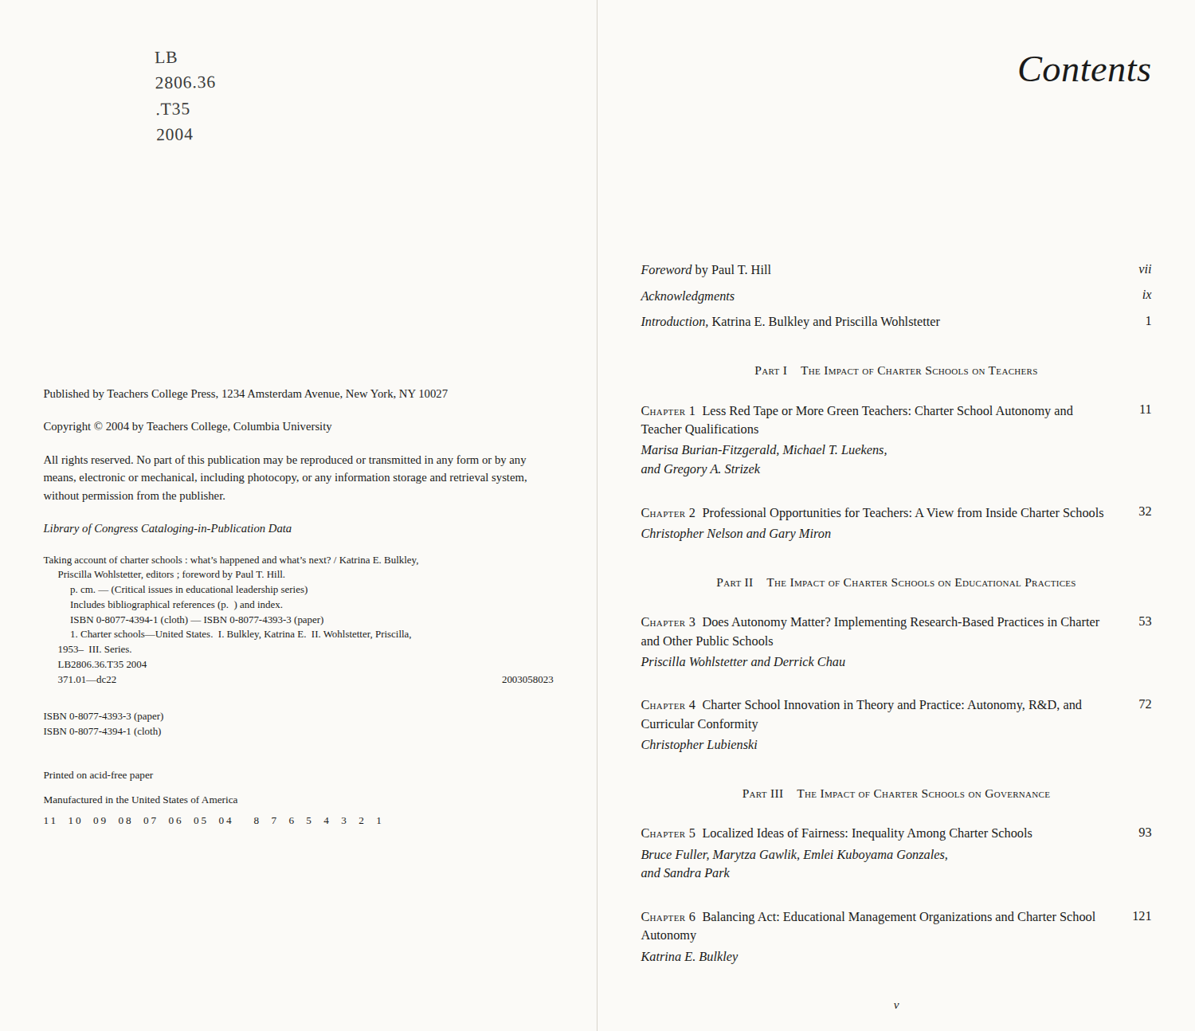LB 2806.36 .T35 2004
Published by Teachers College Press, 1234 Amsterdam Avenue, New York, NY 10027
Copyright © 2004 by Teachers College, Columbia University
All rights reserved. No part of this publication may be reproduced or transmitted in any form or by any means, electronic or mechanical, including photocopy, or any information storage and retrieval system, without permission from the publisher.
Library of Congress Cataloging-in-Publication Data
Taking account of charter schools : what’s happened and what’s next? / Katrina E. Bulkley,
Priscilla Wohlstetter, editors ; foreword by Paul T. Hill.
p. cm. — (Critical issues in educational leadership series)
Includes bibliographical references (p. ) and index.
ISBN 0-8077-4394-1 (cloth) — ISBN 0-8077-4393-3 (paper)
1. Charter schools—United States. I. Bulkley, Katrina E. II. Wohlstetter, Priscilla,
1953– III. Series.
LB2806.36.T35 2004
371.01—dc222003058023
ISBN 0-8077-4393-3 (paper)
ISBN 0-8077-4394-1 (cloth)
Printed on acid-free paper
Manufactured in the United States of America
11 10 09 08 07 06 05 04 8 7 6 5 4 3 2 1
Contents
Foreword by Paul T. Hill
vii
Acknowledgments
ix
Introduction, Katrina E. Bulkley and Priscilla Wohlstetter
1
Part I The Impact of Charter Schools on Teachers
Chapter 1 Less Red Tape or More Green Teachers: Charter School Autonomy and Teacher Qualifications Marisa Burian-Fitzgerald, Michael T. Luekens,
and Gregory A. Strizek
11
Chapter 2 Professional Opportunities for Teachers: A View from Inside Charter Schools Christopher Nelson and Gary Miron
32
Part II The Impact of Charter Schools on Educational Practices
Chapter 3 Does Autonomy Matter? Implementing Research-Based Practices in Charter and Other Public Schools Priscilla Wohlstetter and Derrick Chau
53
Chapter 4 Charter School Innovation in Theory and Practice: Autonomy, R&D, and Curricular Conformity Christopher Lubienski
72
Part III The Impact of Charter Schools on Governance
Chapter 5 Localized Ideas of Fairness: Inequality Among Charter Schools Bruce Fuller, Marytza Gawlik, Emlei Kuboyama Gonzales,
and Sandra Park
93
Chapter 6 Balancing Act: Educational Management Organizations and Charter School Autonomy Katrina E. Bulkley
121
v